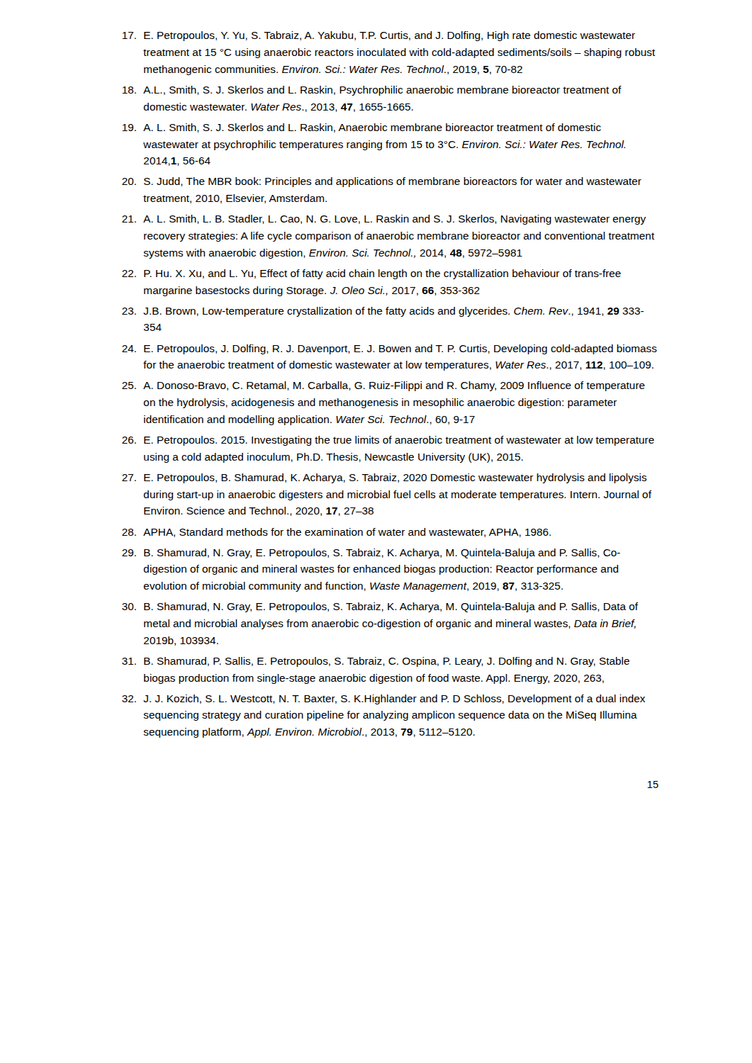E. Petropoulos, Y. Yu, S. Tabraiz, A. Yakubu, T.P. Curtis, and J. Dolfing, High rate domestic wastewater treatment at 15 °C using anaerobic reactors inoculated with cold-adapted sediments/soils – shaping robust methanogenic communities. Environ. Sci.: Water Res. Technol., 2019, 5, 70-82
A.L., Smith, S. J. Skerlos and L. Raskin, Psychrophilic anaerobic membrane bioreactor treatment of domestic wastewater. Water Res., 2013, 47, 1655-1665.
A. L. Smith, S. J. Skerlos and L. Raskin, Anaerobic membrane bioreactor treatment of domestic wastewater at psychrophilic temperatures ranging from 15 to 3°C. Environ. Sci.: Water Res. Technol. 2014,1, 56-64
S. Judd, The MBR book: Principles and applications of membrane bioreactors for water and wastewater treatment, 2010, Elsevier, Amsterdam.
A. L. Smith, L. B. Stadler, L. Cao, N. G. Love, L. Raskin and S. J. Skerlos, Navigating wastewater energy recovery strategies: A life cycle comparison of anaerobic membrane bioreactor and conventional treatment systems with anaerobic digestion, Environ. Sci. Technol., 2014, 48, 5972–5981
P. Hu. X. Xu, and L. Yu, Effect of fatty acid chain length on the crystallization behaviour of trans-free margarine basestocks during Storage. J. Oleo Sci., 2017, 66, 353-362
J.B. Brown, Low-temperature crystallization of the fatty acids and glycerides. Chem. Rev., 1941, 29 333-354
E. Petropoulos, J. Dolfing, R. J. Davenport, E. J. Bowen and T. P. Curtis, Developing cold-adapted biomass for the anaerobic treatment of domestic wastewater at low temperatures, Water Res., 2017, 112, 100–109.
A. Donoso-Bravo, C. Retamal, M. Carballa, G. Ruiz-Filippi and R. Chamy, 2009 Influence of temperature on the hydrolysis, acidogenesis and methanogenesis in mesophilic anaerobic digestion: parameter identification and modelling application. Water Sci. Technol., 60, 9-17
E. Petropoulos. 2015. Investigating the true limits of anaerobic treatment of wastewater at low temperature using a cold adapted inoculum, Ph.D. Thesis, Newcastle University (UK), 2015.
E. Petropoulos, B. Shamurad, K. Acharya, S. Tabraiz, 2020 Domestic wastewater hydrolysis and lipolysis during start-up in anaerobic digesters and microbial fuel cells at moderate temperatures. Intern. Journal of Environ. Science and Technol., 2020, 17, 27–38
APHA, Standard methods for the examination of water and wastewater, APHA, 1986.
B. Shamurad, N. Gray, E. Petropoulos, S. Tabraiz, K. Acharya, M. Quintela-Baluja and P. Sallis, Co-digestion of organic and mineral wastes for enhanced biogas production: Reactor performance and evolution of microbial community and function, Waste Management, 2019, 87, 313-325.
B. Shamurad, N. Gray, E. Petropoulos, S. Tabraiz, K. Acharya, M. Quintela-Baluja and P. Sallis, Data of metal and microbial analyses from anaerobic co-digestion of organic and mineral wastes, Data in Brief, 2019b, 103934.
B. Shamurad, P. Sallis, E. Petropoulos, S. Tabraiz, C. Ospina, P. Leary, J. Dolfing and N. Gray, Stable biogas production from single-stage anaerobic digestion of food waste. Appl. Energy, 2020, 263,
J. J. Kozich, S. L. Westcott, N. T. Baxter, S. K.Highlander and P. D Schloss, Development of a dual index sequencing strategy and curation pipeline for analyzing amplicon sequence data on the MiSeq Illumina sequencing platform, Appl. Environ. Microbiol., 2013, 79, 5112–5120.
15